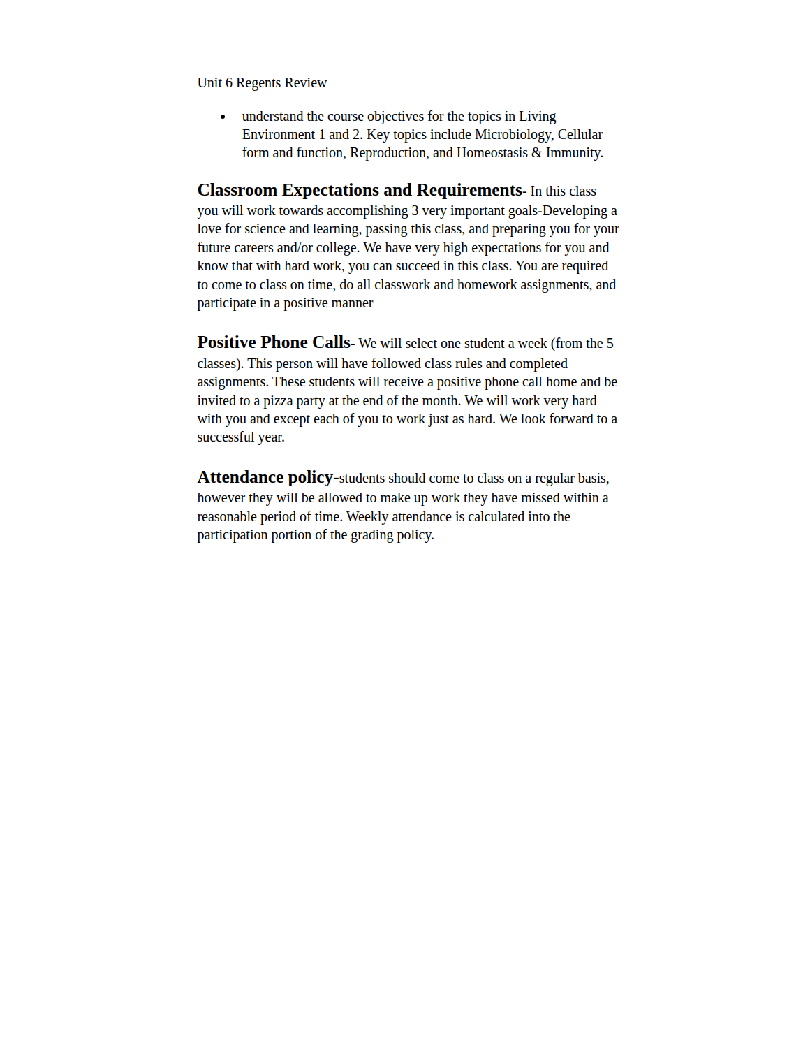Unit 6 Regents Review
understand the course objectives for the topics in Living Environment 1 and 2. Key topics include Microbiology, Cellular form and function, Reproduction, and Homeostasis & Immunity.
Classroom Expectations and Requirements- In this class you will work towards accomplishing 3 very important goals-Developing a love for science and learning, passing this class, and preparing you for your future careers and/or college. We have very high expectations for you and know that with hard work, you can succeed in this class. You are required to come to class on time, do all classwork and homework assignments, and participate in a positive manner
Positive Phone Calls- We will select one student a week (from the 5 classes). This person will have followed class rules and completed assignments. These students will receive a positive phone call home and be invited to a pizza party at the end of the month. We will work very hard with you and except each of you to work just as hard. We look forward to a successful year.
Attendance policy-students should come to class on a regular basis, however they will be allowed to make up work they have missed within a reasonable period of time. Weekly attendance is calculated into the participation portion of the grading policy.